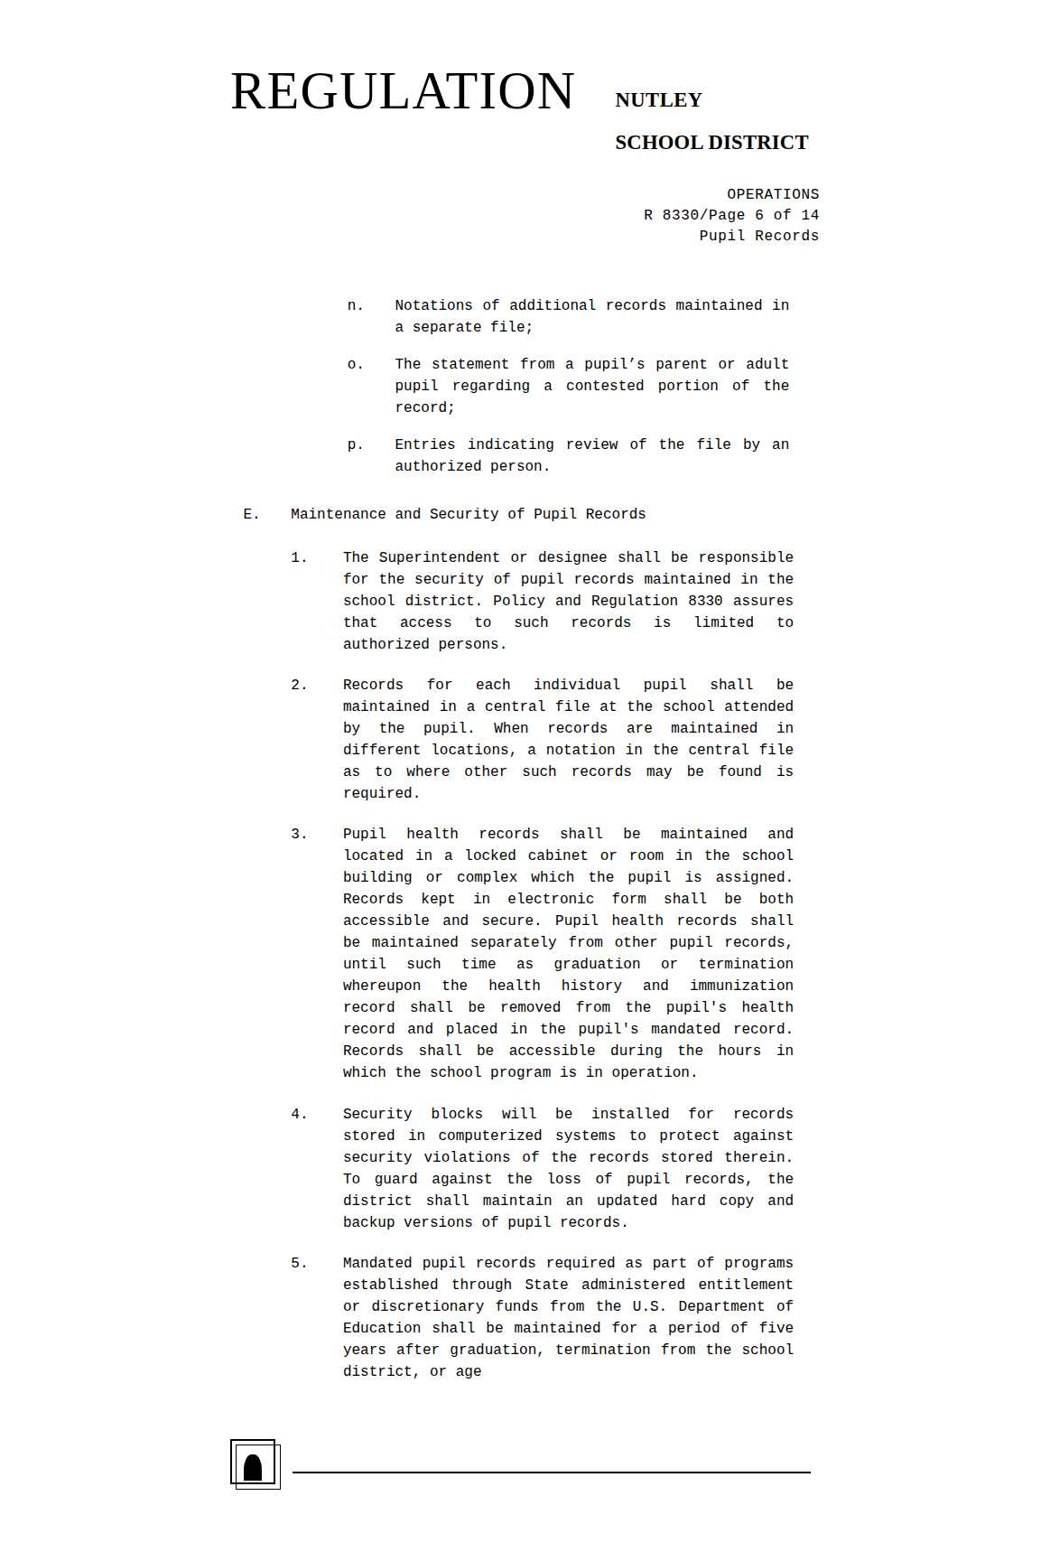REGULATION
NUTLEY
SCHOOL DISTRICT
OPERATIONS
R 8330/Page 6 of 14
Pupil Records
n.
Notations of additional records maintained in a separate file;
o.
The statement from a pupil’s parent or adult pupil regarding a contested portion of the record;
p.
Entries indicating review of the file by an authorized person.
E.
Maintenance and Security of Pupil Records
1.
The Superintendent or designee shall be responsible for the security of pupil records maintained in the school district. Policy and Regulation 8330 assures that access to such records is limited to authorized persons.
2.
Records for each individual pupil shall be maintained in a central file at the school attended by the pupil. When records are maintained in different locations, a notation in the central file as to where other such records may be found is required.
3.
Pupil health records shall be maintained and located in a locked cabinet or room in the school building or complex which the pupil is assigned. Records kept in electronic form shall be both accessible and secure. Pupil health records shall be maintained separately from other pupil records, until such time as graduation or termination whereupon the health history and immunization record shall be removed from the pupil's health record and placed in the pupil's mandated record. Records shall be accessible during the hours in which the school program is in operation.
4.
Security blocks will be installed for records stored in computerized systems to protect against security violations of the records stored therein. To guard against the loss of pupil records, the district shall maintain an updated hard copy and backup versions of pupil records.
5.
Mandated pupil records required as part of programs established through State administered entitlement or discretionary funds from the U.S. Department of Education shall be maintained for a period of five years after graduation, termination from the school district, or age